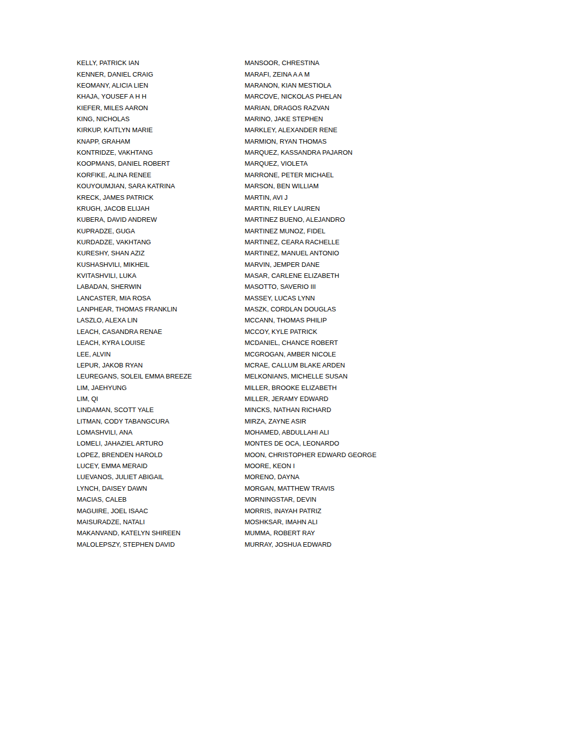KELLY, PATRICK IAN
KENNER, DANIEL CRAIG
KEOMANY, ALICIA LIEN
KHAJA, YOUSEF A H H
KIEFER, MILES AARON
KING, NICHOLAS
KIRKUP, KAITLYN MARIE
KNAPP, GRAHAM
KONTRIDZE, VAKHTANG
KOOPMANS, DANIEL ROBERT
KORFIKE, ALINA RENEE
KOUYOUMJIAN, SARA KATRINA
KRECK, JAMES PATRICK
KRUGH, JACOB ELIJAH
KUBERA, DAVID ANDREW
KUPRADZE, GUGA
KURDADZE, VAKHTANG
KURESHY, SHAN AZIZ
KUSHASHVILI, MIKHEIL
KVITASHVILI, LUKA
LABADAN, SHERWIN
LANCASTER, MIA ROSA
LANPHEAR, THOMAS FRANKLIN
LASZLO, ALEXA LIN
LEACH, CASANDRA RENAE
LEACH, KYRA LOUISE
LEE, ALVIN
LEPUR, JAKOB RYAN
LEUREGANS, SOLEIL EMMA BREEZE
LIM, JAEHYUNG
LIM, QI
LINDAMAN, SCOTT YALE
LITMAN, CODY TABANGCURA
LOMASHVILI, ANA
LOMELI, JAHAZIEL ARTURO
LOPEZ, BRENDEN HAROLD
LUCEY, EMMA MERAID
LUEVANOS, JULIET ABIGAIL
LYNCH, DAISEY DAWN
MACIAS, CALEB
MAGUIRE, JOEL ISAAC
MAISURADZE, NATALI
MAKANVAND, KATELYN SHIREEN
MALOLEPSZY, STEPHEN DAVID
MANSOOR, CHRESTINA
MARAFI, ZEINA A A M
MARANON, KIAN MESTIOLA
MARCOVE, NICKOLAS PHELAN
MARIAN, DRAGOS RAZVAN
MARINO, JAKE STEPHEN
MARKLEY, ALEXANDER RENE
MARMION, RYAN THOMAS
MARQUEZ, KASSANDRA PAJARON
MARQUEZ, VIOLETA
MARRONE, PETER MICHAEL
MARSON, BEN WILLIAM
MARTIN, AVI J
MARTIN, RILEY LAUREN
MARTINEZ BUENO, ALEJANDRO
MARTINEZ MUNOZ, FIDEL
MARTINEZ, CEARA RACHELLE
MARTINEZ, MANUEL ANTONIO
MARVIN, JEMPER DANE
MASAR, CARLENE ELIZABETH
MASOTTO, SAVERIO III
MASSEY, LUCAS LYNN
MASZK, CORDLAN DOUGLAS
MCCANN, THOMAS PHILIP
MCCOY, KYLE PATRICK
MCDANIEL, CHANCE ROBERT
MCGROGAN, AMBER NICOLE
MCRAE, CALLUM BLAKE ARDEN
MELKONIANS, MICHELLE SUSAN
MILLER, BROOKE ELIZABETH
MILLER, JERAMY EDWARD
MINCKS, NATHAN RICHARD
MIRZA, ZAYNE ASIR
MOHAMED, ABDULLAHI ALI
MONTES DE OCA, LEONARDO
MOON, CHRISTOPHER EDWARD GEORGE
MOORE, KEON I
MORENO, DAYNA
MORGAN, MATTHEW TRAVIS
MORNINGSTAR, DEVIN
MORRIS, INAYAH PATRIZ
MOSHKSAR, IMAHN ALI
MUMMA, ROBERT RAY
MURRAY, JOSHUA EDWARD